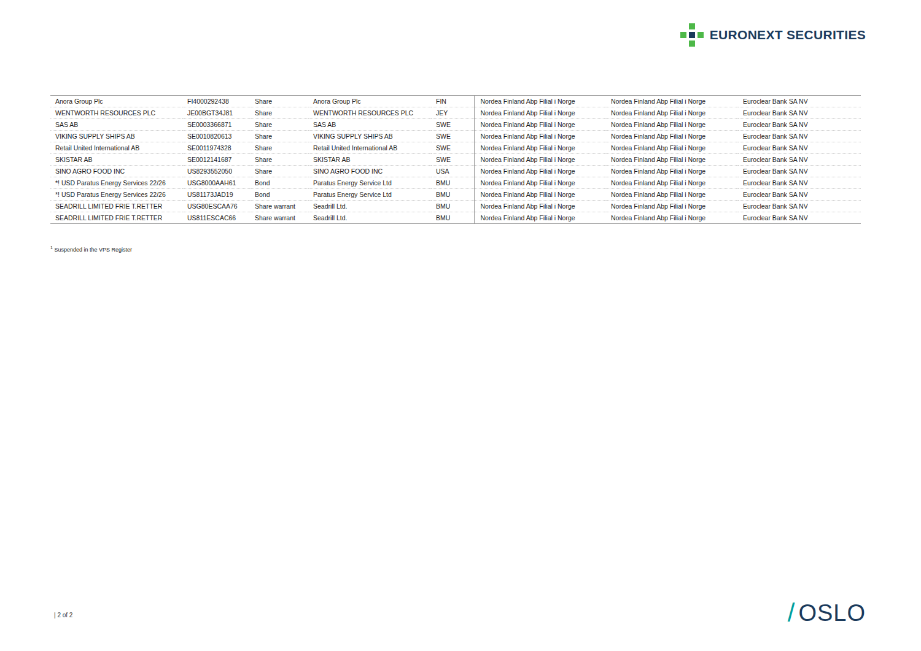EURONEXT SECURITIES
| Anora Group Plc | FI4000292438 | Share | Anora Group Plc | FIN | Nordea Finland Abp Filial i Norge | Nordea Finland Abp Filial i Norge | Euroclear Bank SA NV |
| WENTWORTH RESOURCES PLC | JE00BGT34J81 | Share | WENTWORTH RESOURCES PLC | JEY | Nordea Finland Abp Filial i Norge | Nordea Finland Abp Filial i Norge | Euroclear Bank SA NV |
| SAS AB | SE0003366871 | Share | SAS AB | SWE | Nordea Finland Abp Filial i Norge | Nordea Finland Abp Filial i Norge | Euroclear Bank SA NV |
| VIKING SUPPLY SHIPS AB | SE0010820613 | Share | VIKING SUPPLY SHIPS AB | SWE | Nordea Finland Abp Filial i Norge | Nordea Finland Abp Filial i Norge | Euroclear Bank SA NV |
| Retail United International AB | SE0011974328 | Share | Retail United International AB | SWE | Nordea Finland Abp Filial i Norge | Nordea Finland Abp Filial i Norge | Euroclear Bank SA NV |
| SKISTAR AB | SE0012141687 | Share | SKISTAR AB | SWE | Nordea Finland Abp Filial i Norge | Nordea Finland Abp Filial i Norge | Euroclear Bank SA NV |
| SINO AGRO FOOD INC | US8293552050 | Share | SINO AGRO FOOD INC | USA | Nordea Finland Abp Filial i Norge | Nordea Finland Abp Filial i Norge | Euroclear Bank SA NV |
| *! USD Paratus Energy Services 22/26 | USG8000AAH61 | Bond | Paratus Energy Service Ltd | BMU | Nordea Finland Abp Filial i Norge | Nordea Finland Abp Filial i Norge | Euroclear Bank SA NV |
| *! USD Paratus Energy Services 22/26 | US81173JAD19 | Bond | Paratus Energy Service Ltd | BMU | Nordea Finland Abp Filial i Norge | Nordea Finland Abp Filial i Norge | Euroclear Bank SA NV |
| SEADRILL LIMITED FRIE T.RETTER | USG80ESCAA76 | Share warrant | Seadrill Ltd. | BMU | Nordea Finland Abp Filial i Norge | Nordea Finland Abp Filial i Norge | Euroclear Bank SA NV |
| SEADRILL LIMITED FRIE T.RETTER | US811ESCAC66 | Share warrant | Seadrill Ltd. | BMU | Nordea Finland Abp Filial i Norge | Nordea Finland Abp Filial i Norge | Euroclear Bank SA NV |
1 Suspended in the VPS Register
| 2 of 2
/ OSLO